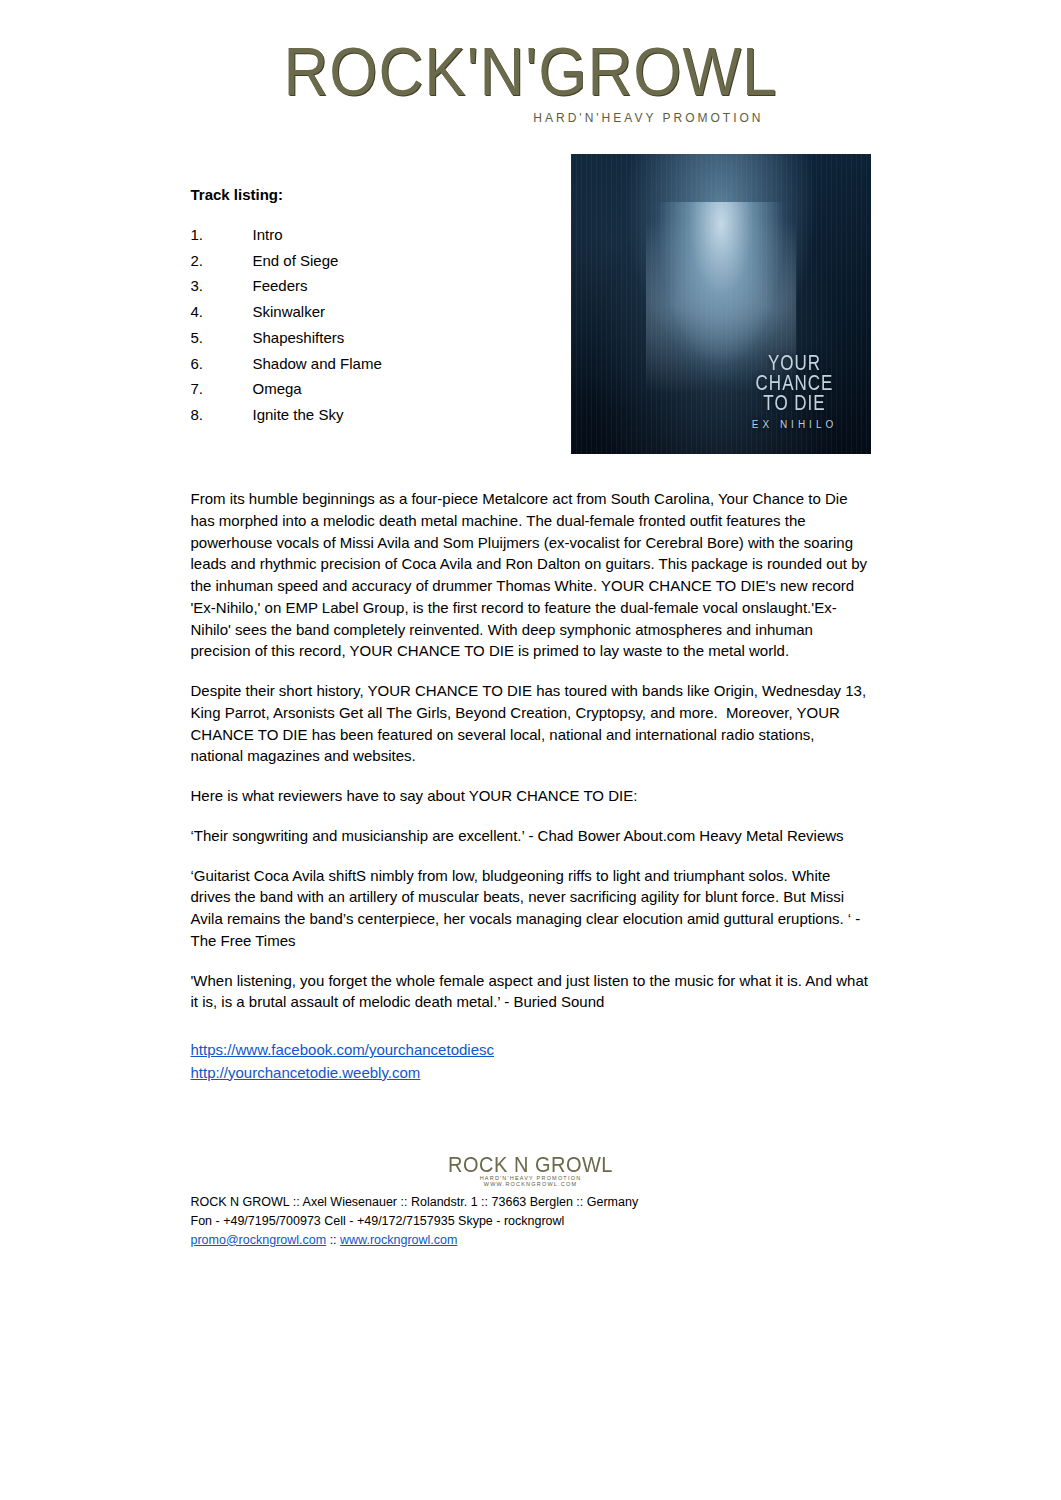ROCK'N'GROWL
HARD'N'HEAVY PROMOTION
Track listing:
1. Intro
2. End of Siege
3. Feeders
4. Skinwalker
5. Shapeshifters
6. Shadow and Flame
7. Omega
8. Ignite the Sky
YOUR
CHANCE
TO DIE
EX NIHILO
From its humble beginnings as a four-piece Metalcore act from South Carolina, Your Chance to Die has morphed into a melodic death metal machine. The dual-female fronted outfit features the powerhouse vocals of Missi Avila and Som Pluijmers (ex-vocalist for Cerebral Bore) with the soaring leads and rhythmic precision of Coca Avila and Ron Dalton on guitars. This package is rounded out by the inhuman speed and accuracy of drummer Thomas White. YOUR CHANCE TO DIE's new record 'Ex-Nihilo,' on EMP Label Group, is the first record to feature the dual-female vocal onslaught.'Ex-Nihilo' sees the band completely reinvented. With deep symphonic atmospheres and inhuman precision of this record, YOUR CHANCE TO DIE is primed to lay waste to the metal world.
Despite their short history, YOUR CHANCE TO DIE has toured with bands like Origin, Wednesday 13, King Parrot, Arsonists Get all The Girls, Beyond Creation, Cryptopsy, and more. Moreover, YOUR CHANCE TO DIE has been featured on several local, national and international radio stations, national magazines and websites.
Here is what reviewers have to say about YOUR CHANCE TO DIE:
‘Their songwriting and musicianship are excellent.’ - Chad Bower About.com Heavy Metal Reviews
‘Guitarist Coca Avila shiftS nimbly from low, bludgeoning riffs to light and triumphant solos. White drives the band with an artillery of muscular beats, never sacrificing agility for blunt force. But Missi Avila remains the band’s centerpiece, her vocals managing clear elocution amid guttural eruptions. ‘ - The Free Times
'When listening, you forget the whole female aspect and just listen to the music for what it is. And what it is, is a brutal assault of melodic death metal.’ - Buried Sound
https://www.facebook.com/yourchancetodiesc
http://yourchancetodie.weebly.com
ROCK N GROWL HARD'N'HEAVY PROMOTION
WWW.ROCKNGROWL.COM
ROCK N GROWL :: Axel Wiesenauer :: Rolandstr. 1 :: 73663 Berglen :: Germany
Fon - +49/7195/700973 Cell - +49/172/7157935 Skype - rockngrowl
promo@rockngrowl.com :: www.rockngrowl.com